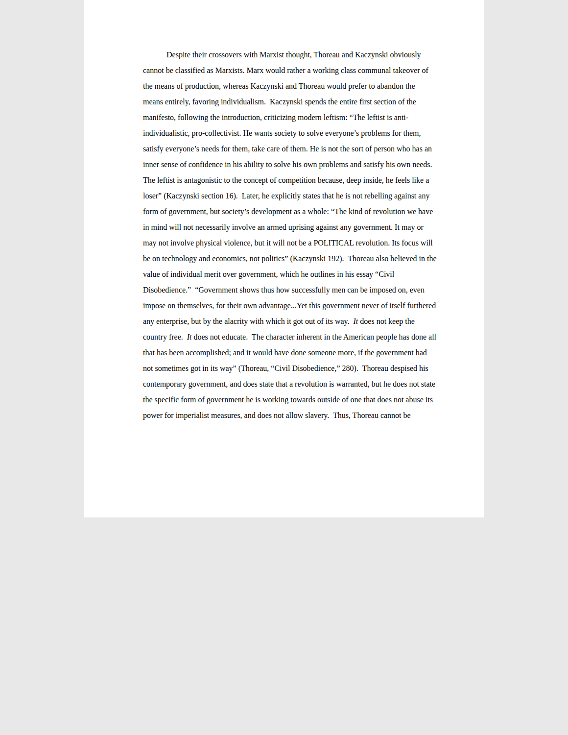Despite their crossovers with Marxist thought, Thoreau and Kaczynski obviously cannot be classified as Marxists. Marx would rather a working class communal takeover of the means of production, whereas Kaczynski and Thoreau would prefer to abandon the means entirely, favoring individualism. Kaczynski spends the entire first section of the manifesto, following the introduction, criticizing modern leftism: “The leftist is anti-individualistic, pro-collectivist. He wants society to solve everyone’s problems for them, satisfy everyone’s needs for them, take care of them. He is not the sort of person who has an inner sense of confidence in his ability to solve his own problems and satisfy his own needs. The leftist is antagonistic to the concept of competition because, deep inside, he feels like a loser” (Kaczynski section 16). Later, he explicitly states that he is not rebelling against any form of government, but society’s development as a whole: “The kind of revolution we have in mind will not necessarily involve an armed uprising against any government. It may or may not involve physical violence, but it will not be a POLITICAL revolution. Its focus will be on technology and economics, not politics” (Kaczynski 192). Thoreau also believed in the value of individual merit over government, which he outlines in his essay “Civil Disobedience.” “Government shows thus how successfully men can be imposed on, even impose on themselves, for their own advantage...Yet this government never of itself furthered any enterprise, but by the alacrity with which it got out of its way. It does not keep the country free. It does not educate. The character inherent in the American people has done all that has been accomplished; and it would have done someone more, if the government had not sometimes got in its way” (Thoreau, “Civil Disobedience,” 280). Thoreau despised his contemporary government, and does state that a revolution is warranted, but he does not state the specific form of government he is working towards outside of one that does not abuse its power for imperialist measures, and does not allow slavery. Thus, Thoreau cannot be